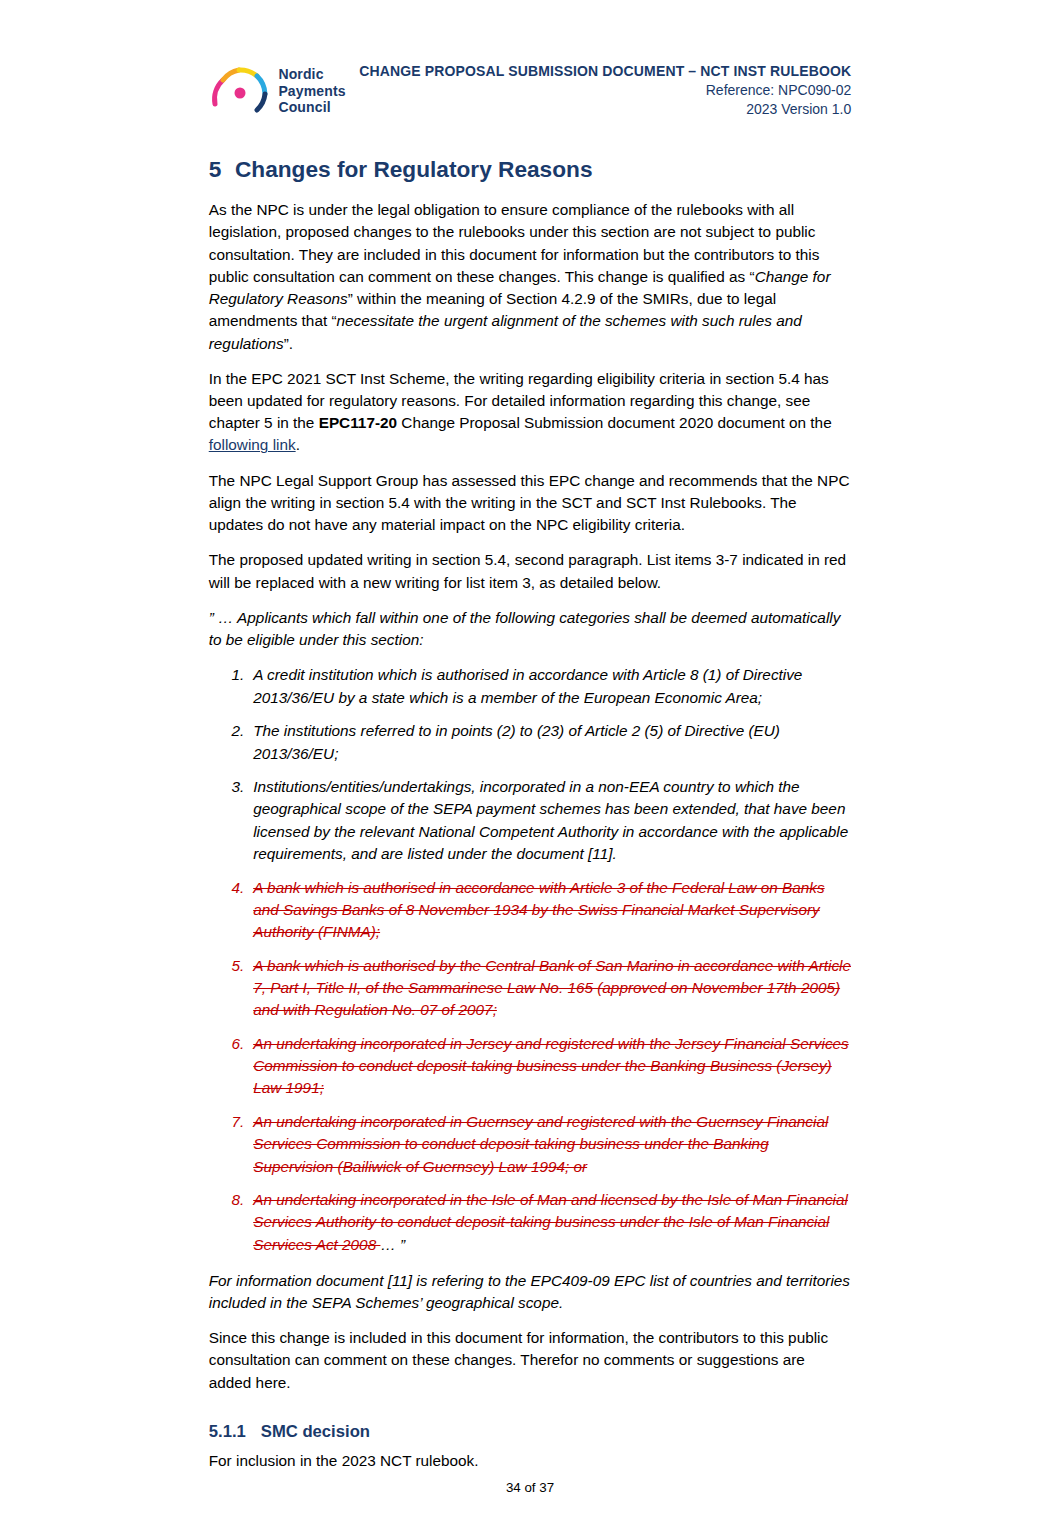Nordic
Payments
Council
Change Proposal Submission Document – NCT Inst Rulebook
Reference: NPC090-02
2023 Version 1.0
5 Changes for Regulatory Reasons
As the NPC is under the legal obligation to ensure compliance of the rulebooks with all legislation, proposed changes to the rulebooks under this section are not subject to public consultation. They are included in this document for information but the contributors to this public consultation can comment on these changes. This change is qualified as “Change for Regulatory Reasons” within the meaning of Section 4.2.9 of the SMIRs, due to legal amendments that “necessitate the urgent alignment of the schemes with such rules and regulations”.
In the EPC 2021 SCT Inst Scheme, the writing regarding eligibility criteria in section 5.4 has been updated for regulatory reasons. For detailed information regarding this change, see chapter 5 in the EPC117-20 Change Proposal Submission document 2020 document on the following link.
The NPC Legal Support Group has assessed this EPC change and recommends that the NPC align the writing in section 5.4 with the writing in the SCT and SCT Inst Rulebooks. The updates do not have any material impact on the NPC eligibility criteria.
The proposed updated writing in section 5.4, second paragraph. List items 3-7 indicated in red will be replaced with a new writing for list item 3, as detailed below.
” … Applicants which fall within one of the following categories shall be deemed automatically to be eligible under this section:
A credit institution which is authorised in accordance with Article 8 (1) of Directive 2013/36/EU by a state which is a member of the European Economic Area;
The institutions referred to in points (2) to (23) of Article 2 (5) of Directive (EU) 2013/36/EU;
Institutions/entities/undertakings, incorporated in a non-EEA country to which the geographical scope of the SEPA payment schemes has been extended, that have been licensed by the relevant National Competent Authority in accordance with the applicable requirements, and are listed under the document [11].
A bank which is authorised in accordance with Article 3 of the Federal Law on Banks and Savings Banks of 8 November 1934 by the Swiss Financial Market Supervisory Authority (FINMA);
A bank which is authorised by the Central Bank of San Marino in accordance with Article 7, Part I, Title II, of the Sammarinese Law No. 165 (approved on November 17th 2005) and with Regulation No. 07 of 2007;
An undertaking incorporated in Jersey and registered with the Jersey Financial Services Commission to conduct deposit-taking business under the Banking Business (Jersey) Law 1991;
An undertaking incorporated in Guernsey and registered with the Guernsey Financial Services Commission to conduct deposit-taking business under the Banking Supervision (Bailiwick of Guernsey) Law 1994; or
An undertaking incorporated in the Isle of Man and licensed by the Isle of Man Financial Services Authority to conduct deposit-taking business under the Isle of Man Financial Services Act 2008 … ”
For information document [11] is refering to the EPC409-09 EPC list of countries and territories included in the SEPA Schemes’ geographical scope.
Since this change is included in this document for information, the contributors to this public consultation can comment on these changes. Therefor no comments or suggestions are added here.
5.1.1 SMC decision
For inclusion in the 2023 NCT rulebook.
34 of 37